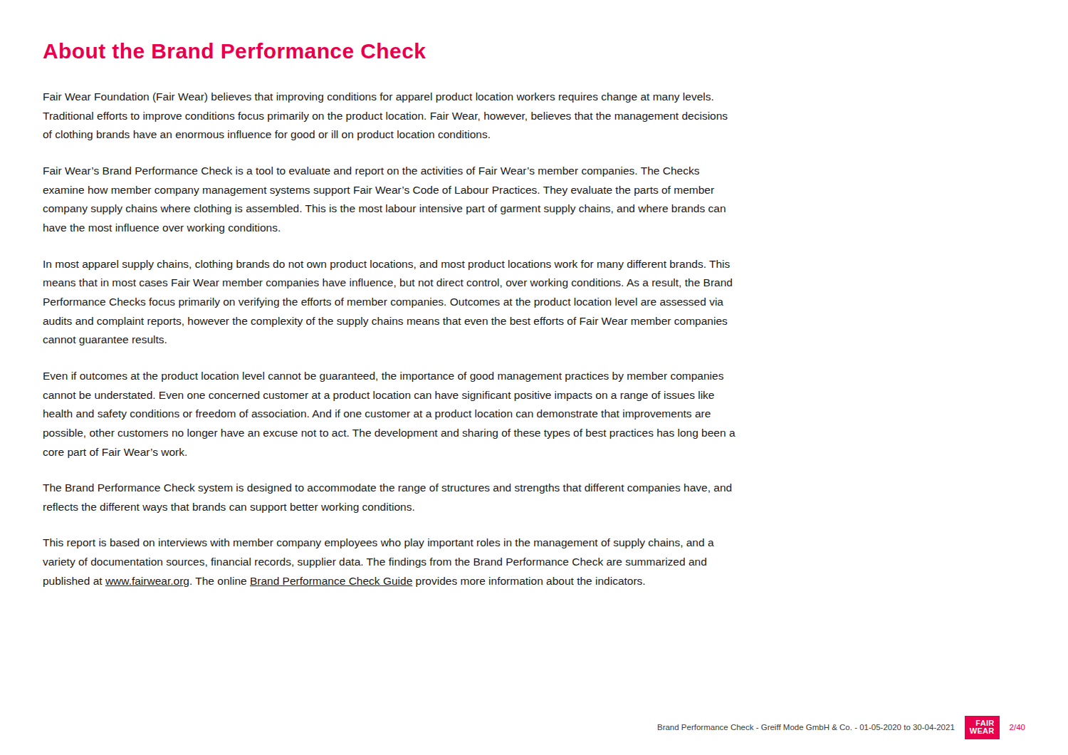About the Brand Performance Check
Fair Wear Foundation (Fair Wear) believes that improving conditions for apparel product location workers requires change at many levels. Traditional efforts to improve conditions focus primarily on the product location. Fair Wear, however, believes that the management decisions of clothing brands have an enormous influence for good or ill on product location conditions.
Fair Wear’s Brand Performance Check is a tool to evaluate and report on the activities of Fair Wear’s member companies. The Checks examine how member company management systems support Fair Wear’s Code of Labour Practices. They evaluate the parts of member company supply chains where clothing is assembled. This is the most labour intensive part of garment supply chains, and where brands can have the most influence over working conditions.
In most apparel supply chains, clothing brands do not own product locations, and most product locations work for many different brands. This means that in most cases Fair Wear member companies have influence, but not direct control, over working conditions. As a result, the Brand Performance Checks focus primarily on verifying the efforts of member companies. Outcomes at the product location level are assessed via audits and complaint reports, however the complexity of the supply chains means that even the best efforts of Fair Wear member companies cannot guarantee results.
Even if outcomes at the product location level cannot be guaranteed, the importance of good management practices by member companies cannot be understated. Even one concerned customer at a product location can have significant positive impacts on a range of issues like health and safety conditions or freedom of association. And if one customer at a product location can demonstrate that improvements are possible, other customers no longer have an excuse not to act. The development and sharing of these types of best practices has long been a core part of Fair Wear’s work.
The Brand Performance Check system is designed to accommodate the range of structures and strengths that different companies have, and reflects the different ways that brands can support better working conditions.
This report is based on interviews with member company employees who play important roles in the management of supply chains, and a variety of documentation sources, financial records, supplier data. The findings from the Brand Performance Check are summarized and published at www.fairwear.org. The online Brand Performance Check Guide provides more information about the indicators.
Brand Performance Check - Greiff Mode GmbH & Co. - 01-05-2020 to 30-04-2021 FAIR WEAR 2/40